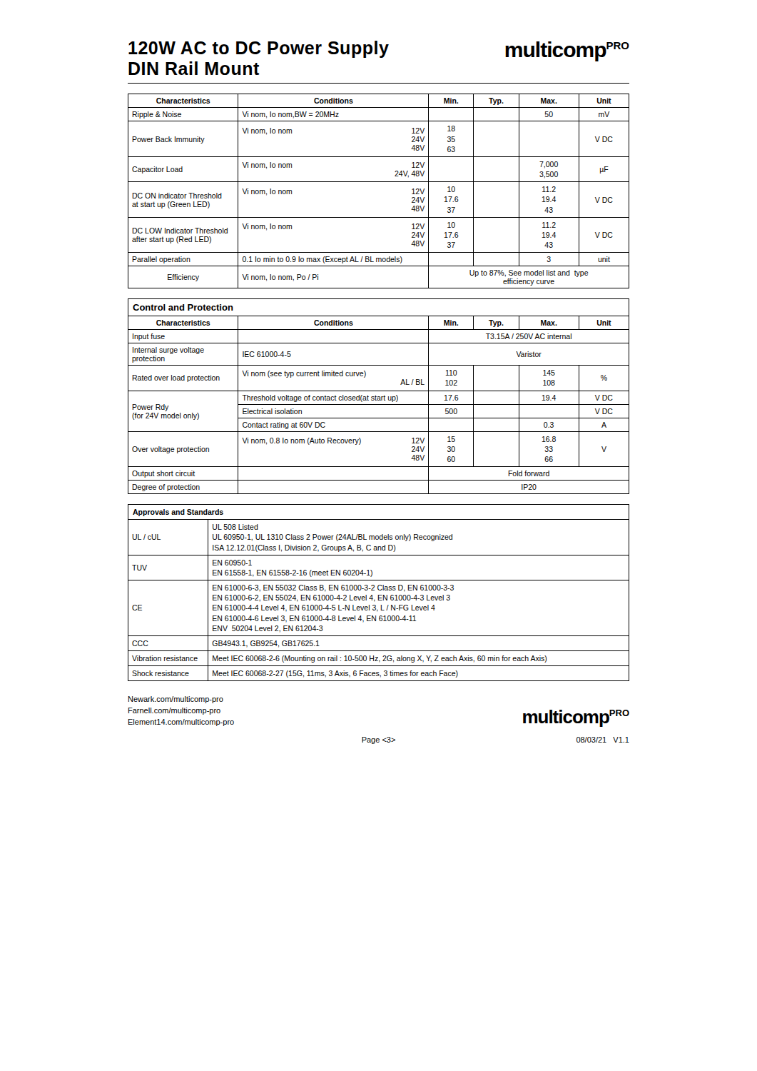120W AC to DC Power Supply
DIN Rail Mount
multicompPRO
| Characteristics | Conditions | Min. | Typ. | Max. | Unit |
| --- | --- | --- | --- | --- | --- |
| Ripple & Noise | Vi nom, Io nom,BW = 20MHz | | | 50 | mV |
| Power Back Immunity | 12V 24V 48V Vi nom, Io nom | 18 35 63 | | | V DC |
| Capacitor Load | 12V 24V, 48V Vi nom, Io nom | | | 7,000 3,500 | µF |
| DC ON indicator Threshold at start up (Green LED) | 12V 24V 48V Vi nom, Io nom | 10 17.6 37 | | 11.2 19.4 43 | V DC |
| DC LOW Indicator Threshold after start up (Red LED) | 12V 24V 48V Vi nom, Io nom | 10 17.6 37 | | 11.2 19.4 43 | V DC |
| Parallel operation | 0.1 Io min to 0.9 Io max (Except AL / BL models) | | | 3 | unit |
| Efficiency | Vi nom, Io nom, Po / Pi | Up to 87%, See model list and type efficiency curve |
| Control and Protection |
| Characteristics | Conditions | Min. | Typ. | Max. | Unit |
| Input fuse | | T3.15A / 250V AC internal |
| Internal surge voltage protection | IEC 61000-4-5 | Varistor |
| Rated over load protection | AL / BL Vi nom (see typ current limited curve) | 110 102 | | 145 108 | % |
| Power Rdy (for 24V model only) | Threshold voltage of contact closed(at start up) | 17.6 | | 19.4 | V DC |
| Electrical isolation | 500 | | | V DC |
| Contact rating at 60V DC | | | 0.3 | A |
| Over voltage protection | 12V 24V 48V Vi nom, 0.8 Io nom (Auto Recovery) | 15 30 60 | | 16.8 33 66 | V |
| Output short circuit | | Fold forward |
| Degree of protection | | IP20 |
| Approvals and Standards |
| UL / cUL | UL 508 Listed UL 60950-1, UL 1310 Class 2 Power (24AL/BL models only) Recognized ISA 12.12.01(Class I, Division 2, Groups A, B, C and D) |
| TUV | EN 60950-1 EN 61558-1, EN 61558-2-16 (meet EN 60204-1) |
| CE | EN 61000-6-3, EN 55032 Class B, EN 61000-3-2 Class D, EN 61000-3-3 EN 61000-6-2, EN 55024, EN 61000-4-2 Level 4, EN 61000-4-3 Level 3 EN 61000-4-4 Level 4, EN 61000-4-5 L-N Level 3, L / N-FG Level 4 EN 61000-4-6 Level 3, EN 61000-4-8 Level 4, EN 61000-4-11 ENV 50204 Level 2, EN 61204-3 |
| CCC | GB4943.1, GB9254, GB17625.1 |
| Vibration resistance | Meet IEC 60068-2-6 (Mounting on rail : 10-500 Hz, 2G, along X, Y, Z each Axis, 60 min for each Axis) |
| Shock resistance | Meet IEC 60068-2-27 (15G, 11ms, 3 Axis, 6 Faces, 3 times for each Face) |
Newark.com/multicomp-pro
Farnell.com/multicomp-pro
Element14.com/multicomp-pro
multicompPRO
Page <3>
08/03/21 V1.1